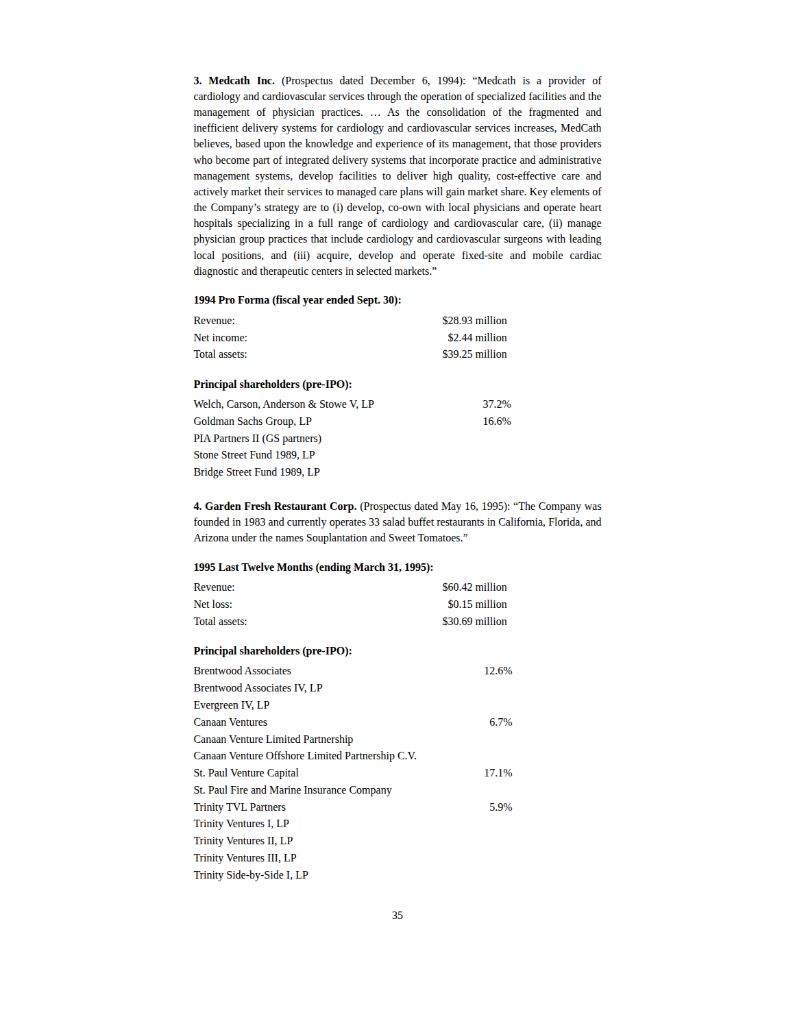3. Medcath Inc. (Prospectus dated December 6, 1994): “Medcath is a provider of cardiology and cardiovascular services through the operation of specialized facilities and the management of physician practices. … As the consolidation of the fragmented and inefficient delivery systems for cardiology and cardiovascular services increases, MedCath believes, based upon the knowledge and experience of its management, that those providers who become part of integrated delivery systems that incorporate practice and administrative management systems, develop facilities to deliver high quality, cost-effective care and actively market their services to managed care plans will gain market share. Key elements of the Company’s strategy are to (i) develop, co-own with local physicians and operate heart hospitals specializing in a full range of cardiology and cardiovascular care, (ii) manage physician group practices that include cardiology and cardiovascular surgeons with leading local positions, and (iii) acquire, develop and operate fixed-site and mobile cardiac diagnostic and therapeutic centers in selected markets.”
1994 Pro Forma (fiscal year ended Sept. 30):
| Revenue : | $28.93 million | |
| Net income: | $2.44 million | |
| Total assets: | $39.25 million | |
Principal shareholders (pre-IPO):
| Welch, Carson, Anderson & Stowe V, LP | 37.2% | |
| Goldman Sachs Group, LP | 16.6% | |
| PIA Partners II (GS partners) | | |
| Stone Street Fund 1989, LP | | |
| Bridge Street Fund 1989, LP | | |
4. Garden Fresh Restaurant Corp. (Prospectus dated May 16, 1995): “The Company was founded in 1983 and currently operates 33 salad buffet restaurants in California, Florida, and Arizona under the names Souplantation and Sweet Tomatoes.”
1995 Last Twelve Months (ending March 31, 1995):
| Revenue: | $60.42 million | |
| Net loss: | $0.15 million | |
| Total assets: | $30.69 million | |
Principal shareholders (pre-IPO):
| Brentwood Associates | 12.6% | |
| Brentwood Associates IV, LP | | |
| Evergreen IV, LP | | |
| Canaan Ventures | 6.7% | |
| Canaan Venture Limited Partnership | | |
| Canaan Venture Offshore Limited Partnership C.V. | | |
| St. Paul Venture Capital | 17.1% | |
| St. Paul Fire and Marine Insurance Company | | |
| Trinity TVL Partners | 5.9% | |
| Trinity Ventures I, LP | | |
| Trinity Ventures II, LP | | |
| Trinity Ventures III, LP | | |
| Trinity Side-by-Side I, LP | | |
35